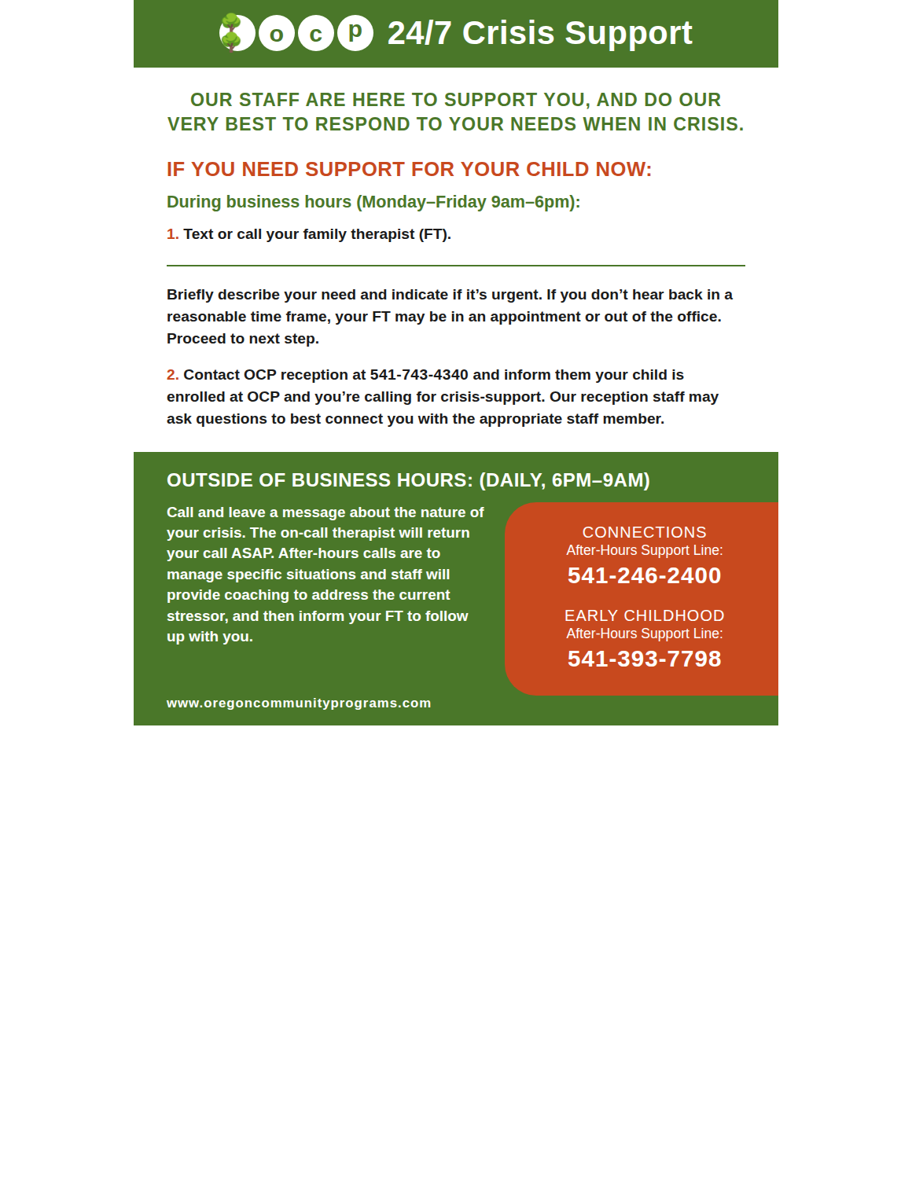🌳🌳 o c p
24/7 Crisis Support
Our staff are here to support you, and do our very best to respond to your needs when in crisis.
If you need support for your child now:
During business hours (Monday–Friday 9am–6pm):
1. Text or call your family therapist (FT).
Briefly describe your need and indicate if it’s urgent. If you don’t hear back in a reasonable time frame, your FT may be in an appointment or out of the office. Proceed to next step.
2. Contact OCP reception at 541-743-4340 and inform them your child is enrolled at OCP and you’re calling for crisis-support. Our reception staff may ask questions to best connect you with the appropriate staff member.
Outside of business hours: (Daily, 6pm–9am)
Call and leave a message about the nature of your crisis. The on-call therapist will return your call ASAP. After-hours calls are to manage specific situations and staff will provide coaching to address the current stressor, and then inform your FT to follow up with you.
CONNECTIONS
After-Hours Support Line:
541-246-2400
EARLY CHILDHOOD
After-Hours Support Line:
541-393-7798
www.oregoncommunityprograms.com